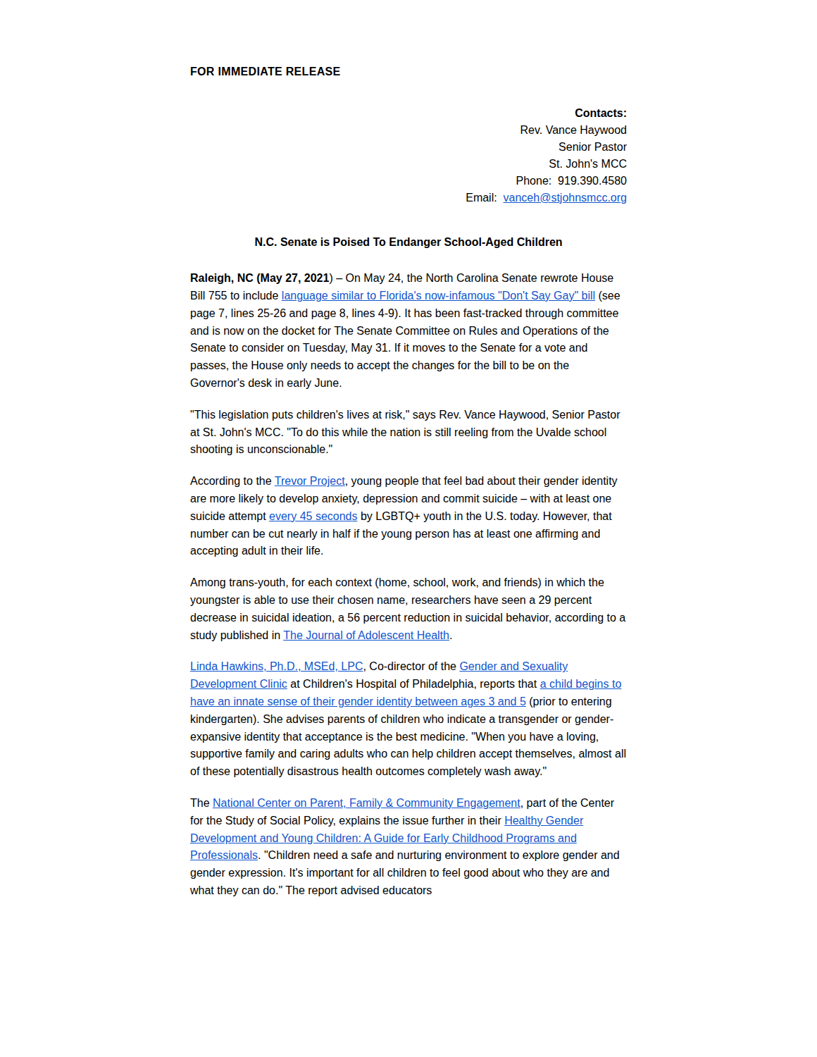FOR IMMEDIATE RELEASE
Contacts:
Rev. Vance Haywood
Senior Pastor
St. John's MCC
Phone: 919.390.4580
Email: vanceh@stjohnsmcc.org
N.C. Senate is Poised To Endanger School-Aged Children
Raleigh, NC (May 27, 2021) – On May 24, the North Carolina Senate rewrote House Bill 755 to include language similar to Florida's now-infamous "Don't Say Gay" bill (see page 7, lines 25-26 and page 8, lines 4-9). It has been fast-tracked through committee and is now on the docket for The Senate Committee on Rules and Operations of the Senate to consider on Tuesday, May 31. If it moves to the Senate for a vote and passes, the House only needs to accept the changes for the bill to be on the Governor's desk in early June.
"This legislation puts children's lives at risk," says Rev. Vance Haywood, Senior Pastor at St. John's MCC. "To do this while the nation is still reeling from the Uvalde school shooting is unconscionable."
According to the Trevor Project, young people that feel bad about their gender identity are more likely to develop anxiety, depression and commit suicide – with at least one suicide attempt every 45 seconds by LGBTQ+ youth in the U.S. today. However, that number can be cut nearly in half if the young person has at least one affirming and accepting adult in their life.
Among trans-youth, for each context (home, school, work, and friends) in which the youngster is able to use their chosen name, researchers have seen a 29 percent decrease in suicidal ideation, a 56 percent reduction in suicidal behavior, according to a study published in The Journal of Adolescent Health.
Linda Hawkins, Ph.D., MSEd, LPC, Co-director of the Gender and Sexuality Development Clinic at Children's Hospital of Philadelphia, reports that a child begins to have an innate sense of their gender identity between ages 3 and 5 (prior to entering kindergarten). She advises parents of children who indicate a transgender or gender-expansive identity that acceptance is the best medicine. "When you have a loving, supportive family and caring adults who can help children accept themselves, almost all of these potentially disastrous health outcomes completely wash away."
The National Center on Parent, Family & Community Engagement, part of the Center for the Study of Social Policy, explains the issue further in their Healthy Gender Development and Young Children: A Guide for Early Childhood Programs and Professionals. "Children need a safe and nurturing environment to explore gender and gender expression. It's important for all children to feel good about who they are and what they can do." The report advised educators